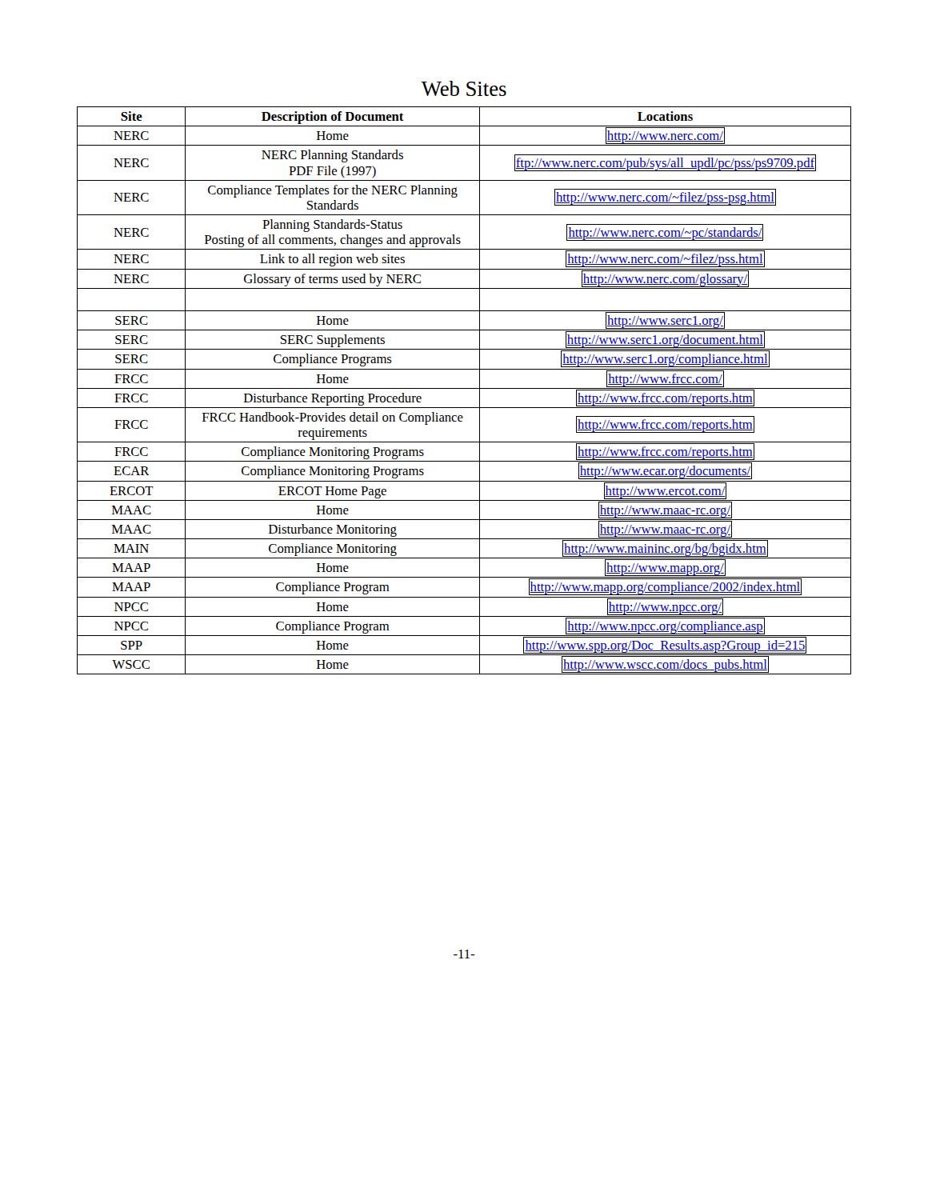Web Sites
| Site | Description of Document | Locations |
| --- | --- | --- |
| NERC | Home | http://www.nerc.com/ |
| NERC | NERC Planning Standards PDF File (1997) | ftp://www.nerc.com/pub/sys/all_updl/pc/pss/ps9709.pdf |
| NERC | Compliance Templates for the NERC Planning Standards | http://www.nerc.com/~filez/pss-psg.html |
| NERC | Planning Standards-Status Posting of all comments, changes and approvals | http://www.nerc.com/~pc/standards/ |
| NERC | Link to all region web sites | http://www.nerc.com/~filez/pss.html |
| NERC | Glossary of terms used by NERC | http://www.nerc.com/glossary/ |
| SERC | Home | http://www.serc1.org/ |
| SERC | SERC Supplements | http://www.serc1.org/document.html |
| SERC | Compliance Programs | http://www.serc1.org/compliance.html |
| FRCC | Home | http://www.frcc.com/ |
| FRCC | Disturbance Reporting Procedure | http://www.frcc.com/reports.htm |
| FRCC | FRCC Handbook-Provides detail on Compliance requirements | http://www.frcc.com/reports.htm |
| FRCC | Compliance Monitoring Programs | http://www.frcc.com/reports.htm |
| ECAR | Compliance Monitoring Programs | http://www.ecar.org/documents/ |
| ERCOT | ERCOT Home Page | http://www.ercot.com/ |
| MAAC | Home | http://www.maac-rc.org/ |
| MAAC | Disturbance Monitoring | http://www.maac-rc.org/ |
| MAIN | Compliance Monitoring | http://www.maininc.org/bg/bgidx.htm |
| MAAP | Home | http://www.mapp.org/ |
| MAAP | Compliance Program | http://www.mapp.org/compliance/2002/index.html |
| NPCC | Home | http://www.npcc.org/ |
| NPCC | Compliance Program | http://www.npcc.org/compliance.asp |
| SPP | Home | http://www.spp.org/Doc_Results.asp?Group_id=215 |
| WSCC | Home | http://www.wscc.com/docs_pubs.html |
-11-